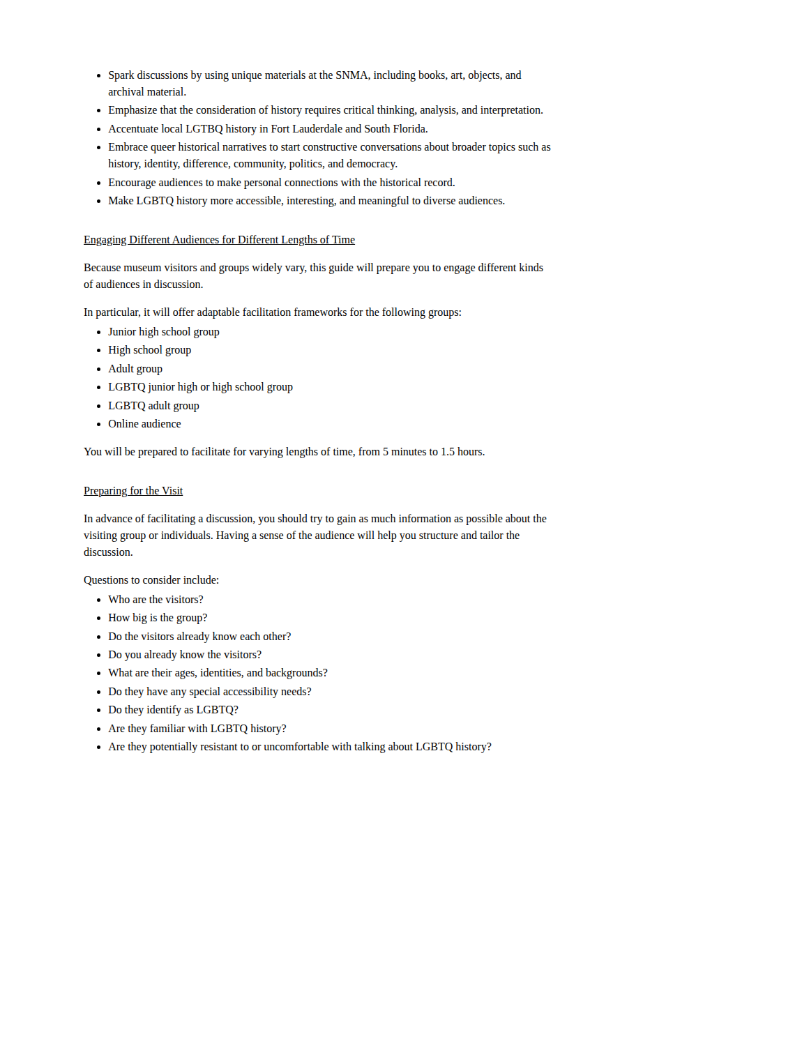Spark discussions by using unique materials at the SNMA, including books, art, objects, and archival material.
Emphasize that the consideration of history requires critical thinking, analysis, and interpretation.
Accentuate local LGTBQ history in Fort Lauderdale and South Florida.
Embrace queer historical narratives to start constructive conversations about broader topics such as history, identity, difference, community, politics, and democracy.
Encourage audiences to make personal connections with the historical record.
Make LGBTQ history more accessible, interesting, and meaningful to diverse audiences.
Engaging Different Audiences for Different Lengths of Time
Because museum visitors and groups widely vary, this guide will prepare you to engage different kinds of audiences in discussion.
In particular, it will offer adaptable facilitation frameworks for the following groups:
Junior high school group
High school group
Adult group
LGBTQ junior high or high school group
LGBTQ adult group
Online audience
You will be prepared to facilitate for varying lengths of time, from 5 minutes to 1.5 hours.
Preparing for the Visit
In advance of facilitating a discussion, you should try to gain as much information as possible about the visiting group or individuals. Having a sense of the audience will help you structure and tailor the discussion.
Questions to consider include:
Who are the visitors?
How big is the group?
Do the visitors already know each other?
Do you already know the visitors?
What are their ages, identities, and backgrounds?
Do they have any special accessibility needs?
Do they identify as LGBTQ?
Are they familiar with LGBTQ history?
Are they potentially resistant to or uncomfortable with talking about LGBTQ history?